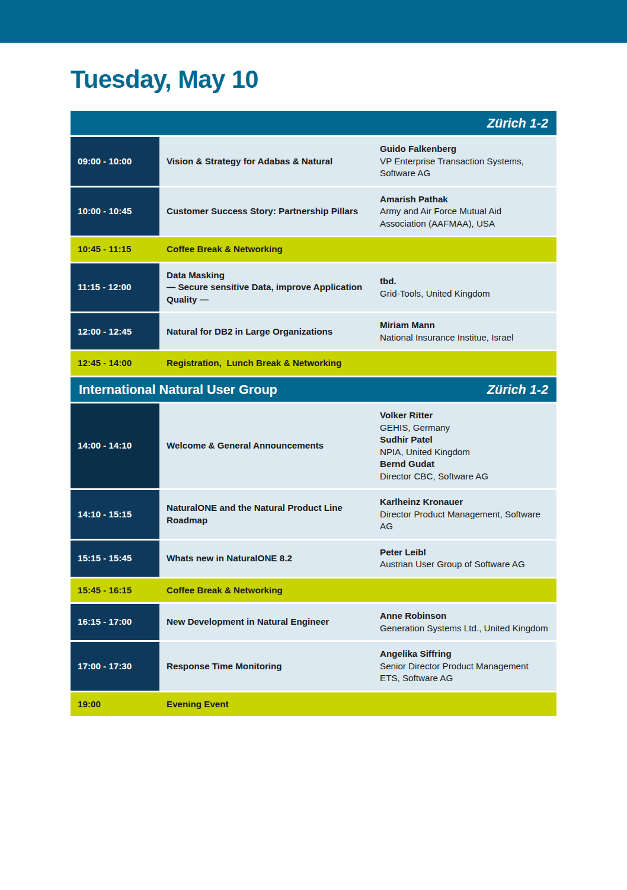Tuesday, May 10
| Zürich 1-2 |
| 09:00 - 10:00 | Vision & Strategy for Adabas & Natural | Guido Falkenberg VP Enterprise Transaction Systems, Software AG |
| 10:00 - 10:45 | Customer Success Story: Partnership Pillars | Amarish Pathak Army and Air Force Mutual Aid Association (AAFMAA), USA |
| 10:45 - 11:15 | Coffee Break & Networking |
| 11:15 - 12:00 | Data Masking — Secure sensitive Data, improve Application Quality — | tbd. Grid-Tools, United Kingdom |
| 12:00 - 12:45 | Natural for DB2 in Large Organizations | Miriam Mann National Insurance Institue, Israel |
| 12:45 - 14:00 | Registration, Lunch Break & Networking |
| International Natural User Group | Zürich 1-2 |
| 14:00 - 14:10 | Welcome & General Announcements | Volker Ritter GEHIS, Germany Sudhir Patel NPIA, United Kingdom Bernd Gudat Director CBC, Software AG |
| 14:10 - 15:15 | NaturalONE and the Natural Product Line Roadmap | Karlheinz Kronauer Director Product Management, Software AG |
| 15:15 - 15:45 | Whats new in NaturalONE 8.2 | Peter Leibl Austrian User Group of Software AG |
| 15:45 - 16:15 | Coffee Break & Networking |
| 16:15 - 17:00 | New Development in Natural Engineer | Anne Robinson Generation Systems Ltd., United Kingdom |
| 17:00 - 17:30 | Response Time Monitoring | Angelika Siffring Senior Director Product Management ETS, Software AG |
| 19:00 | Evening Event |